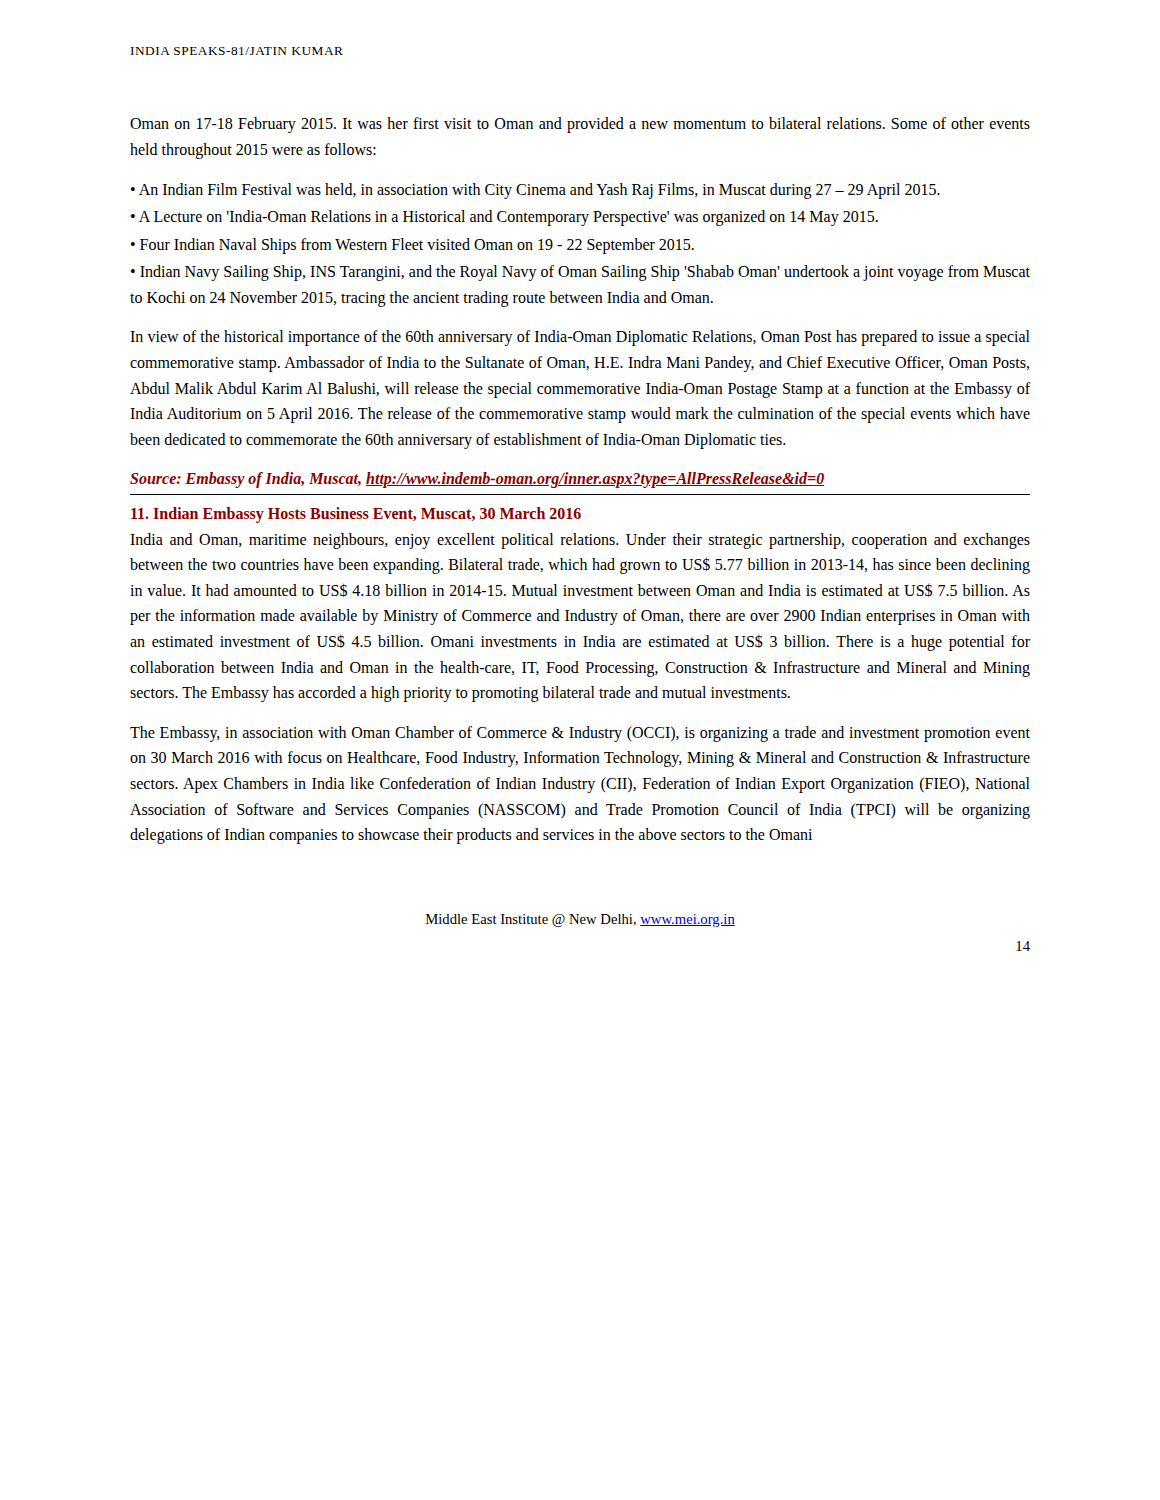INDIA SPEAKS-81/JATIN KUMAR
Oman on 17-18 February 2015. It was her first visit to Oman and provided a new momentum to bilateral relations. Some of other events held throughout 2015 were as follows:
• An Indian Film Festival was held, in association with City Cinema and Yash Raj Films, in Muscat during 27 – 29 April 2015.
• A Lecture on 'India-Oman Relations in a Historical and Contemporary Perspective' was organized on 14 May 2015.
• Four Indian Naval Ships from Western Fleet visited Oman on 19 - 22 September 2015.
• Indian Navy Sailing Ship, INS Tarangini, and the Royal Navy of Oman Sailing Ship 'Shabab Oman' undertook a joint voyage from Muscat to Kochi on 24 November 2015, tracing the ancient trading route between India and Oman.
In view of the historical importance of the 60th anniversary of India-Oman Diplomatic Relations, Oman Post has prepared to issue a special commemorative stamp. Ambassador of India to the Sultanate of Oman, H.E. Indra Mani Pandey, and Chief Executive Officer, Oman Posts, Abdul Malik Abdul Karim Al Balushi, will release the special commemorative India-Oman Postage Stamp at a function at the Embassy of India Auditorium on 5 April 2016. The release of the commemorative stamp would mark the culmination of the special events which have been dedicated to commemorate the 60th anniversary of establishment of India-Oman Diplomatic ties.
Source: Embassy of India, Muscat, http://www.indemb-oman.org/inner.aspx?type=AllPressRelease&id=0
11. Indian Embassy Hosts Business Event, Muscat, 30 March 2016
India and Oman, maritime neighbours, enjoy excellent political relations. Under their strategic partnership, cooperation and exchanges between the two countries have been expanding. Bilateral trade, which had grown to US$ 5.77 billion in 2013-14, has since been declining in value. It had amounted to US$ 4.18 billion in 2014-15. Mutual investment between Oman and India is estimated at US$ 7.5 billion. As per the information made available by Ministry of Commerce and Industry of Oman, there are over 2900 Indian enterprises in Oman with an estimated investment of US$ 4.5 billion. Omani investments in India are estimated at US$ 3 billion. There is a huge potential for collaboration between India and Oman in the health-care, IT, Food Processing, Construction & Infrastructure and Mineral and Mining sectors. The Embassy has accorded a high priority to promoting bilateral trade and mutual investments.
The Embassy, in association with Oman Chamber of Commerce & Industry (OCCI), is organizing a trade and investment promotion event on 30 March 2016 with focus on Healthcare, Food Industry, Information Technology, Mining & Mineral and Construction & Infrastructure sectors. Apex Chambers in India like Confederation of Indian Industry (CII), Federation of Indian Export Organization (FIEO), National Association of Software and Services Companies (NASSCOM) and Trade Promotion Council of India (TPCI) will be organizing delegations of Indian companies to showcase their products and services in the above sectors to the Omani
Middle East Institute @ New Delhi, www.mei.org.in
14